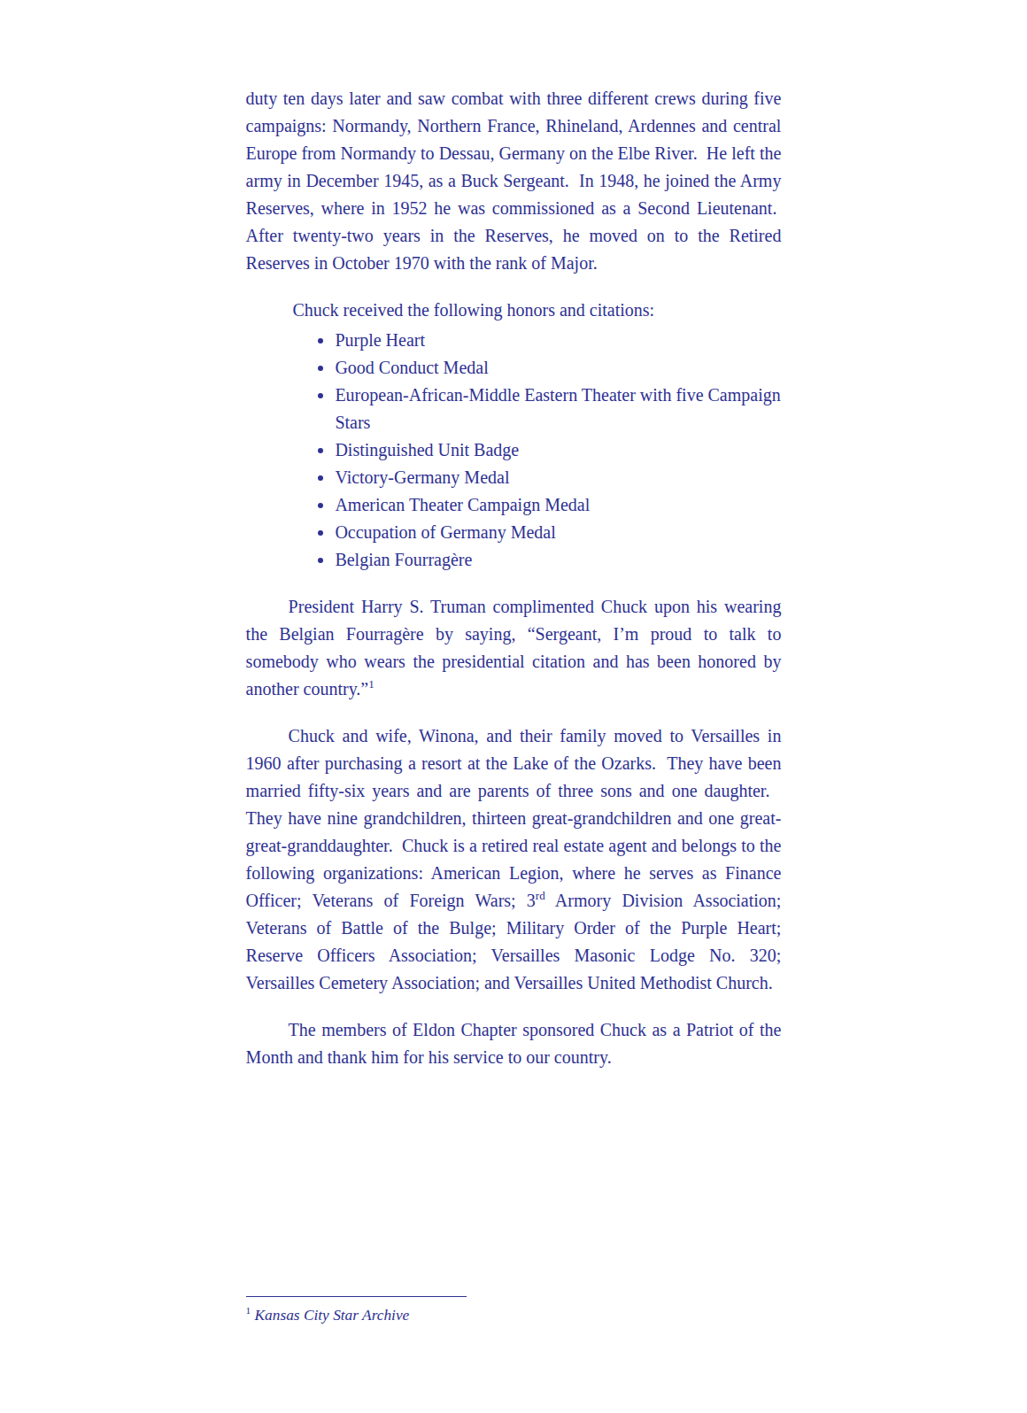duty ten days later and saw combat with three different crews during five campaigns: Normandy, Northern France, Rhineland, Ardennes and central Europe from Normandy to Dessau, Germany on the Elbe River. He left the army in December 1945, as a Buck Sergeant. In 1948, he joined the Army Reserves, where in 1952 he was commissioned as a Second Lieutenant. After twenty-two years in the Reserves, he moved on to the Retired Reserves in October 1970 with the rank of Major.
Chuck received the following honors and citations:
Purple Heart
Good Conduct Medal
European-African-Middle Eastern Theater with five Campaign Stars
Distinguished Unit Badge
Victory-Germany Medal
American Theater Campaign Medal
Occupation of Germany Medal
Belgian Fourragère
President Harry S. Truman complimented Chuck upon his wearing the Belgian Fourragère by saying, “Sergeant, I’m proud to talk to somebody who wears the presidential citation and has been honored by another country.”1
Chuck and wife, Winona, and their family moved to Versailles in 1960 after purchasing a resort at the Lake of the Ozarks. They have been married fifty-six years and are parents of three sons and one daughter. They have nine grandchildren, thirteen great-grandchildren and one great-great-granddaughter. Chuck is a retired real estate agent and belongs to the following organizations: American Legion, where he serves as Finance Officer; Veterans of Foreign Wars; 3rd Armory Division Association; Veterans of Battle of the Bulge; Military Order of the Purple Heart; Reserve Officers Association; Versailles Masonic Lodge No. 320; Versailles Cemetery Association; and Versailles United Methodist Church.
The members of Eldon Chapter sponsored Chuck as a Patriot of the Month and thank him for his service to our country.
1 Kansas City Star Archive